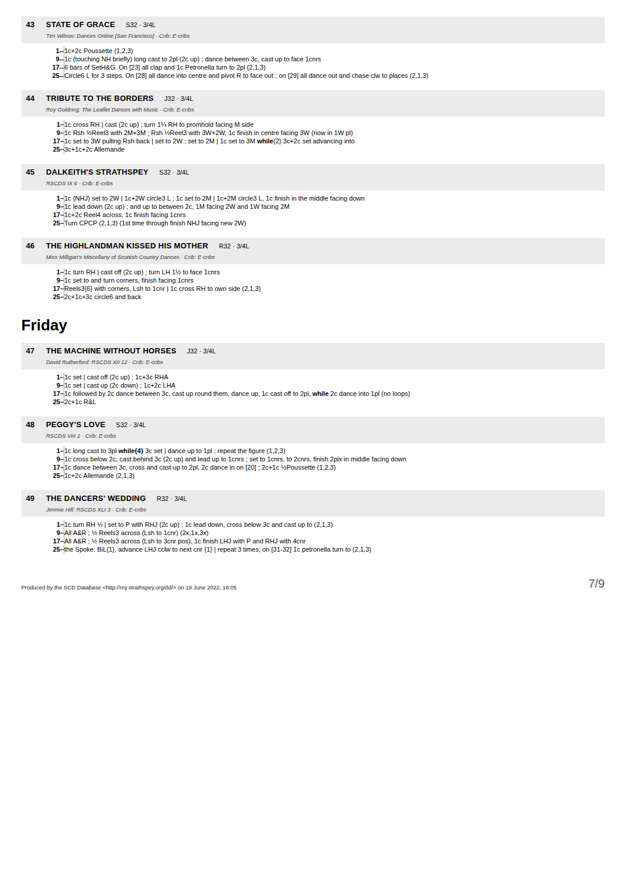43 STATE OF GRACE S32 · 3/4L
Tim Wilson: Dances Online [San Francisco] · Crib: E-cribs
| 1-- | 1c+2c Poussette (1,2,3) |
| 9-- | 1c (touching NH briefly) long cast to 2pl (2c up) ; dance between 3c, cast up to face 1cnrs |
| 17-- | 6 bars of SetH&G. On [23] all clap and 1c Petronella turn to 2pl (2,1,3) |
| 25-- | Circle6 L for 3 steps. On [28] all dance into centre and pivot R to face out ; on [29] all dance out and chase clw to places (2,1,3) |
44 TRIBUTE TO THE BORDERS J32 · 3/4L
Roy Goldring: The Leaflet Dances with Music · Crib: E-cribs
| 1– | 1c cross RH / cast (2c up) ; turn 1¼ RH to promhold facing M side |
| 9– | 1c Rsh ½Reel3 with 2M+3M ; Rsh ½Reel3 with 3W+2W, 1c finish in centre facing 3W (now in 1W pl) |
| 17– | 1c set to 3W pulling Rsh back / set to 2W ; set to 2M / 1c set to 3M while {2} 3c+2c set advancing into |
| 25– | 3c+1c+2c Allemande |
45 DALKEITH'S STRATHSPEY S32 · 3/4L
RSCDS IX 6 · Crib: E-cribs
| 1– | 1c (NHJ) set to 2W / 1c+2W circle3 L ; 1c set to 2M / 1c+2M circle3 L, 1c finish in the middle facing down |
| 9– | 1c lead down (2c up) ; and up to between 2c, 1M facing 2W and 1W facing 2M |
| 17– | 1c+2c Reel4 across, 1c finish facing 1cnrs |
| 25– | Turn CPCP (2,1,3) (1st time through finish NHJ facing new 2W) |
46 THE HIGHLANDMAN KISSED HIS MOTHER R32 · 3/4L
Miss Milligan's Miscellany of Scottish Country Dances · Crib: E-cribs
| 1– | 1c turn RH / cast off (2c up) ; turn LH 1½ to face 1cnrs |
| 9– | 1c set to and turn corners, finish facing 1cnrs |
| 17– | Reels3{6} with corners, Lsh to 1cnr / 1c cross RH to own side (2,1,3) |
| 25– | 2c+1c+3c circle6 and back |
Friday
47 THE MACHINE WITHOUT HORSES J32 · 3/4L
David Rutherford: RSCDS XII 12 · Crib: E-cribs
| 1– | 1c set / cast off (2c up) ; 1c+3c RHA |
| 9– | 1c set / cast up (2c down) ; 1c+2c LHA |
| 17– | 1c followed by 2c dance between 3c, cast up round them, dance up, 1c cast off to 2pl, while 2c dance into 1pl (no loops) |
| 25– | 2c+1c R&L |
48 PEGGY'S LOVE S32 · 3/4L
RSCDS VIII 2 · Crib: E-cribs
| 1– | 1c long cast to 3pl while{4} 3c set / dance up to 1pl ; repeat the figure (1,2,3) |
| 9– | 1c cross below 2c, cast behind 3c (2c up) and lead up to 1cnrs ; set to 1cnrs, to 2cnrs, finish 2plx in middle facing down |
| 17– | 1c dance between 3c, cross and cast up to 2pl, 2c dance in on [20] ; 2c+1c ½Poussette (1,2,3) |
| 25– | 1c+2c Allemande (2,1,3) |
49 THE DANCERS' WEDDING R32 · 3/4L
Jimmie Hill: RSCDS XLI 3 · Crib: E-cribs
| 1– | 1c turn RH ½ / set to P with RHJ (2c up) ; 1c lead down, cross below 3c and cast up to (2,1,3) |
| 9– | All A&R ; ½ Reels3 across (Lsh to 1cnr) (2x,1x,3x) |
| 17– | All A&R ; ½ Reels3 across (Lsh to 3cnr pos), 1c finish LHJ with P and RHJ with 4cnr |
| 25– | the Spoke: BiL{1}, advance LHJ cclw to next cnr {1} / repeat 3 times, on [31-32] 1c petronella turn to (2,1,3) |
Produced by the SCD Database <http://my.strathspey.org/dd/> on 19 June 2022, 18:05
7/9